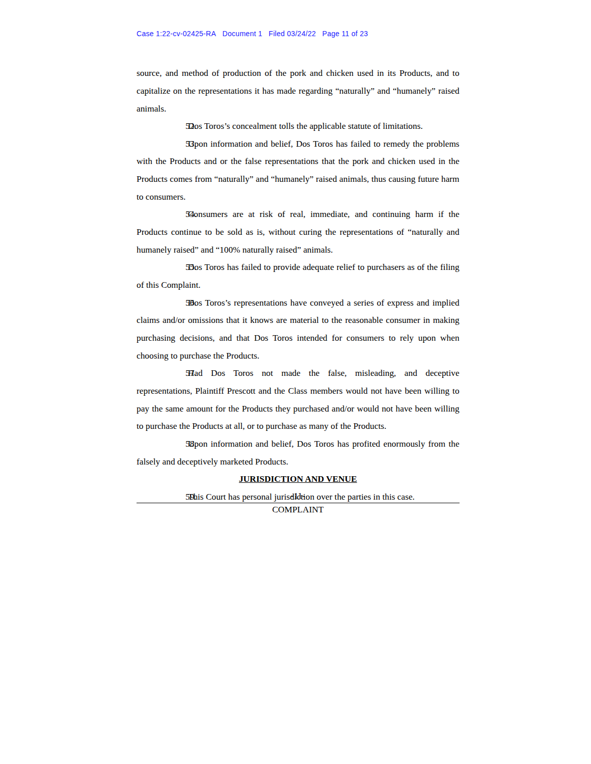Case 1:22-cv-02425-RA Document 1 Filed 03/24/22 Page 11 of 23
source, and method of production of the pork and chicken used in its Products, and to capitalize on the representations it has made regarding “naturally” and “humanely” raised animals.
52. Dos Toros’s concealment tolls the applicable statute of limitations.
53. Upon information and belief, Dos Toros has failed to remedy the problems with the Products and or the false representations that the pork and chicken used in the Products comes from “naturally” and “humanely” raised animals, thus causing future harm to consumers.
54. Consumers are at risk of real, immediate, and continuing harm if the Products continue to be sold as is, without curing the representations of “naturally and humanely raised” and “100% naturally raised” animals.
55. Dos Toros has failed to provide adequate relief to purchasers as of the filing of this Complaint.
56. Dos Toros’s representations have conveyed a series of express and implied claims and/or omissions that it knows are material to the reasonable consumer in making purchasing decisions, and that Dos Toros intended for consumers to rely upon when choosing to purchase the Products.
57. Had Dos Toros not made the false, misleading, and deceptive representations, Plaintiff Prescott and the Class members would not have been willing to pay the same amount for the Products they purchased and/or would not have been willing to purchase the Products at all, or to purchase as many of the Products.
58. Upon information and belief, Dos Toros has profited enormously from the falsely and deceptively marketed Products.
JURISDICTION AND VENUE
59. This Court has personal jurisdiction over the parties in this case.
-11-
COMPLAINT